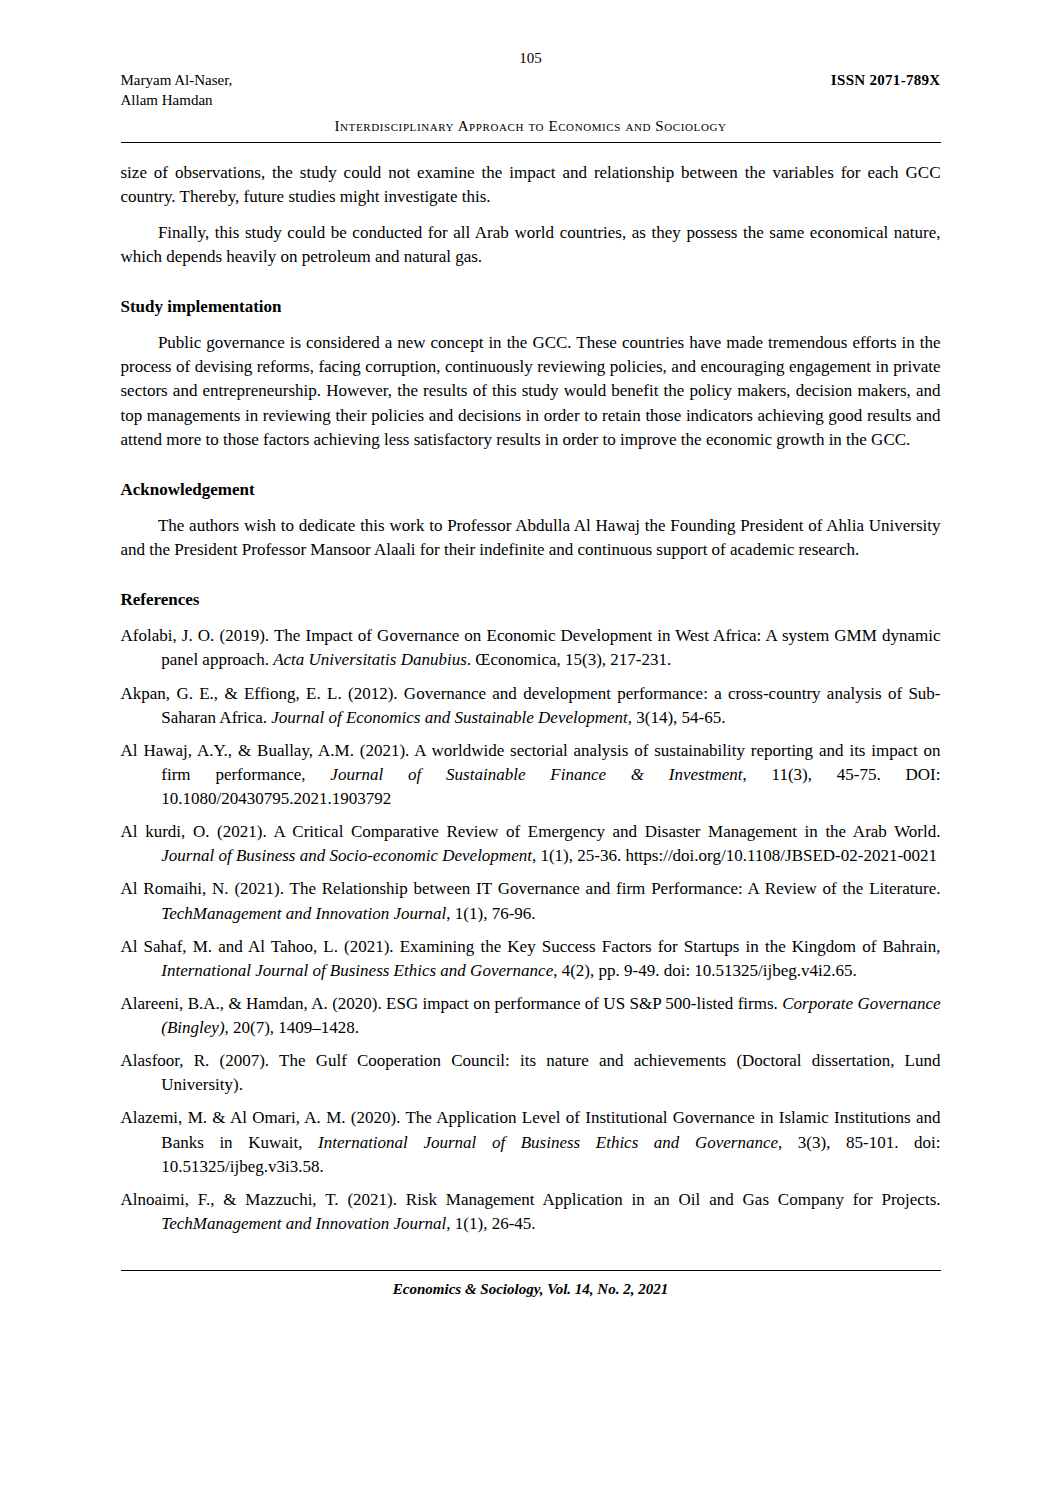105
Maryam Al-Naser,
Allam Hamdan
ISSN 2071-789X
Interdisciplinary Approach to Economics and Sociology
size of observations, the study could not examine the impact and relationship between the variables for each GCC country. Thereby, future studies might investigate this.
Finally, this study could be conducted for all Arab world countries, as they possess the same economical nature, which depends heavily on petroleum and natural gas.
Study implementation
Public governance is considered a new concept in the GCC. These countries have made tremendous efforts in the process of devising reforms, facing corruption, continuously reviewing policies, and encouraging engagement in private sectors and entrepreneurship. However, the results of this study would benefit the policy makers, decision makers, and top managements in reviewing their policies and decisions in order to retain those indicators achieving good results and attend more to those factors achieving less satisfactory results in order to improve the economic growth in the GCC.
Acknowledgement
The authors wish to dedicate this work to Professor Abdulla Al Hawaj the Founding President of Ahlia University and the President Professor Mansoor Alaali for their indefinite and continuous support of academic research.
References
Afolabi, J. O. (2019). The Impact of Governance on Economic Development in West Africa: A system GMM dynamic panel approach. Acta Universitatis Danubius. Œconomica, 15(3), 217-231.
Akpan, G. E., & Effiong, E. L. (2012). Governance and development performance: a cross-country analysis of Sub-Saharan Africa. Journal of Economics and Sustainable Development, 3(14), 54-65.
Al Hawaj, A.Y., & Buallay, A.M. (2021). A worldwide sectorial analysis of sustainability reporting and its impact on firm performance, Journal of Sustainable Finance & Investment, 11(3), 45-75. DOI: 10.1080/20430795.2021.1903792
Al kurdi, O. (2021). A Critical Comparative Review of Emergency and Disaster Management in the Arab World. Journal of Business and Socio-economic Development, 1(1), 25-36. https://doi.org/10.1108/JBSED-02-2021-0021
Al Romaihi, N. (2021). The Relationship between IT Governance and firm Performance: A Review of the Literature. TechManagement and Innovation Journal, 1(1), 76-96.
Al Sahaf, M. and Al Tahoo, L. (2021). Examining the Key Success Factors for Startups in the Kingdom of Bahrain, International Journal of Business Ethics and Governance, 4(2), pp. 9-49. doi: 10.51325/ijbeg.v4i2.65.
Alareeni, B.A., & Hamdan, A. (2020). ESG impact on performance of US S&P 500-listed firms. Corporate Governance (Bingley), 20(7), 1409–1428.
Alasfoor, R. (2007). The Gulf Cooperation Council: its nature and achievements (Doctoral dissertation, Lund University).
Alazemi, M. & Al Omari, A. M. (2020). The Application Level of Institutional Governance in Islamic Institutions and Banks in Kuwait, International Journal of Business Ethics and Governance, 3(3), 85-101. doi: 10.51325/ijbeg.v3i3.58.
Alnoaimi, F., & Mazzuchi, T. (2021). Risk Management Application in an Oil and Gas Company for Projects. TechManagement and Innovation Journal, 1(1), 26-45.
Economics & Sociology, Vol. 14, No. 2, 2021